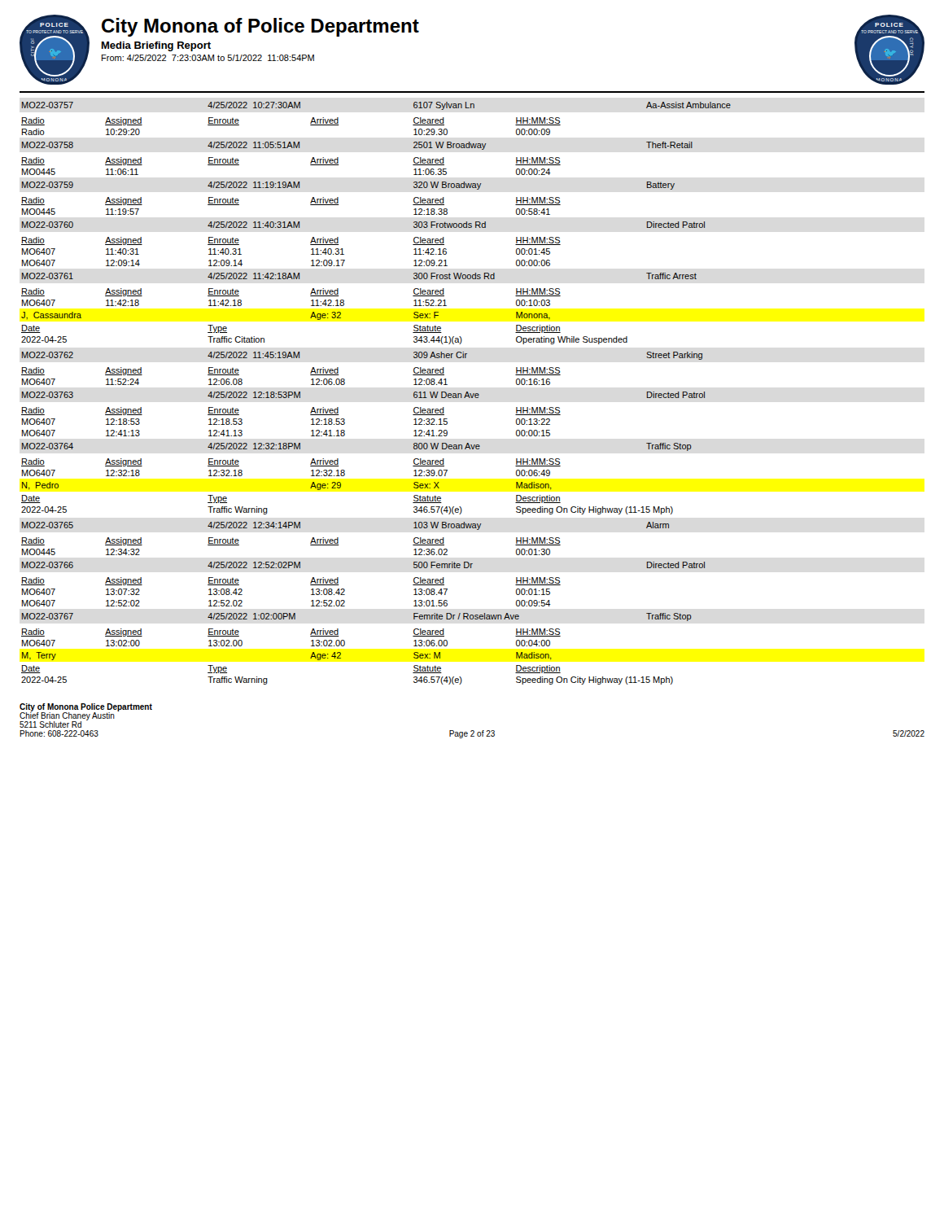POLICE
TO PROTECT AND TO SERVE
🐦
MONONA
CITY OF
POLICE
TO PROTECT AND TO SERVE
🐦
MONONA
CITY OF
City Monona of Police Department
Media Briefing Report
From: 4/25/2022 7:23:03AM to 5/1/2022 11:08:54PM
| MO22-03757 | 4/25/2022 10:27:30AM | 6107 Sylvan Ln | Aa-Assist Ambulance |
| Radio | Assigned | Enroute | Arrived | Cleared | HH:MM:SS | |
| Radio | 10:29:20 | | | 10:29.30 | 00:00:09 | |
| MO22-03758 | 4/25/2022 11:05:51AM | 2501 W Broadway | Theft-Retail |
| Radio | Assigned | Enroute | Arrived | Cleared | HH:MM:SS | |
| MO0445 | 11:06:11 | | | 11:06.35 | 00:00:24 | |
| MO22-03759 | 4/25/2022 11:19:19AM | 320 W Broadway | Battery |
| Radio | Assigned | Enroute | Arrived | Cleared | HH:MM:SS | |
| MO0445 | 11:19:57 | | | 12:18.38 | 00:58:41 | |
| MO22-03760 | 4/25/2022 11:40:31AM | 303 Frotwoods Rd | Directed Patrol |
| Radio | Assigned | Enroute | Arrived | Cleared | HH:MM:SS | |
| MO6407 | 11:40:31 | 11:40.31 | 11:40.31 | 11:42.16 | 00:01:45 | |
| MO6407 | 12:09:14 | 12:09.14 | 12:09.17 | 12:09.21 | 00:00:06 | |
| MO22-03761 | 4/25/2022 11:42:18AM | 300 Frost Woods Rd | Traffic Arrest |
| Radio | Assigned | Enroute | Arrived | Cleared | HH:MM:SS | |
| MO6407 | 11:42:18 | 11:42.18 | 11:42.18 | 11:52.21 | 00:10:03 | |
| J, Cassaundra | Age: 32 | Sex: F | Monona, |
| Date | Type | Statute | Description |
| 2022-04-25 | Traffic Citation | 343.44(1)(a) | Operating While Suspended |
| MO22-03762 | 4/25/2022 11:45:19AM | 309 Asher Cir | Street Parking |
| Radio | Assigned | Enroute | Arrived | Cleared | HH:MM:SS | |
| MO6407 | 11:52:24 | 12:06.08 | 12:06.08 | 12:08.41 | 00:16:16 | |
| MO22-03763 | 4/25/2022 12:18:53PM | 611 W Dean Ave | Directed Patrol |
| Radio | Assigned | Enroute | Arrived | Cleared | HH:MM:SS | |
| MO6407 | 12:18:53 | 12:18.53 | 12:18.53 | 12:32.15 | 00:13:22 | |
| MO6407 | 12:41:13 | 12:41.13 | 12:41.18 | 12:41.29 | 00:00:15 | |
| MO22-03764 | 4/25/2022 12:32:18PM | 800 W Dean Ave | Traffic Stop |
| Radio | Assigned | Enroute | Arrived | Cleared | HH:MM:SS | |
| MO6407 | 12:32:18 | 12:32.18 | 12:32.18 | 12:39.07 | 00:06:49 | |
| N, Pedro | Age: 29 | Sex: X | Madison, |
| Date | Type | Statute | Description |
| 2022-04-25 | Traffic Warning | 346.57(4)(e) | Speeding On City Highway (11-15 Mph) |
| MO22-03765 | 4/25/2022 12:34:14PM | 103 W Broadway | Alarm |
| Radio | Assigned | Enroute | Arrived | Cleared | HH:MM:SS | |
| MO0445 | 12:34:32 | | | 12:36.02 | 00:01:30 | |
| MO22-03766 | 4/25/2022 12:52:02PM | 500 Femrite Dr | Directed Patrol |
| Radio | Assigned | Enroute | Arrived | Cleared | HH:MM:SS | |
| MO6407 | 13:07:32 | 13:08.42 | 13:08.42 | 13:08.47 | 00:01:15 | |
| MO6407 | 12:52:02 | 12:52.02 | 12:52.02 | 13:01.56 | 00:09:54 | |
| MO22-03767 | 4/25/2022 1:02:00PM | Femrite Dr / Roselawn Ave | Traffic Stop |
| Radio | Assigned | Enroute | Arrived | Cleared | HH:MM:SS | |
| MO6407 | 13:02:00 | 13:02.00 | 13:02.00 | 13:06.00 | 00:04:00 | |
| M, Terry | Age: 42 | Sex: M | Madison, |
| Date | Type | Statute | Description |
| 2022-04-25 | Traffic Warning | 346.57(4)(e) | Speeding On City Highway (11-15 Mph) |
City of Monona Police Department
Chief Brian Chaney Austin
5211 Schluter Rd
Phone: 608-222-0463
Page 2 of 23
5/2/2022